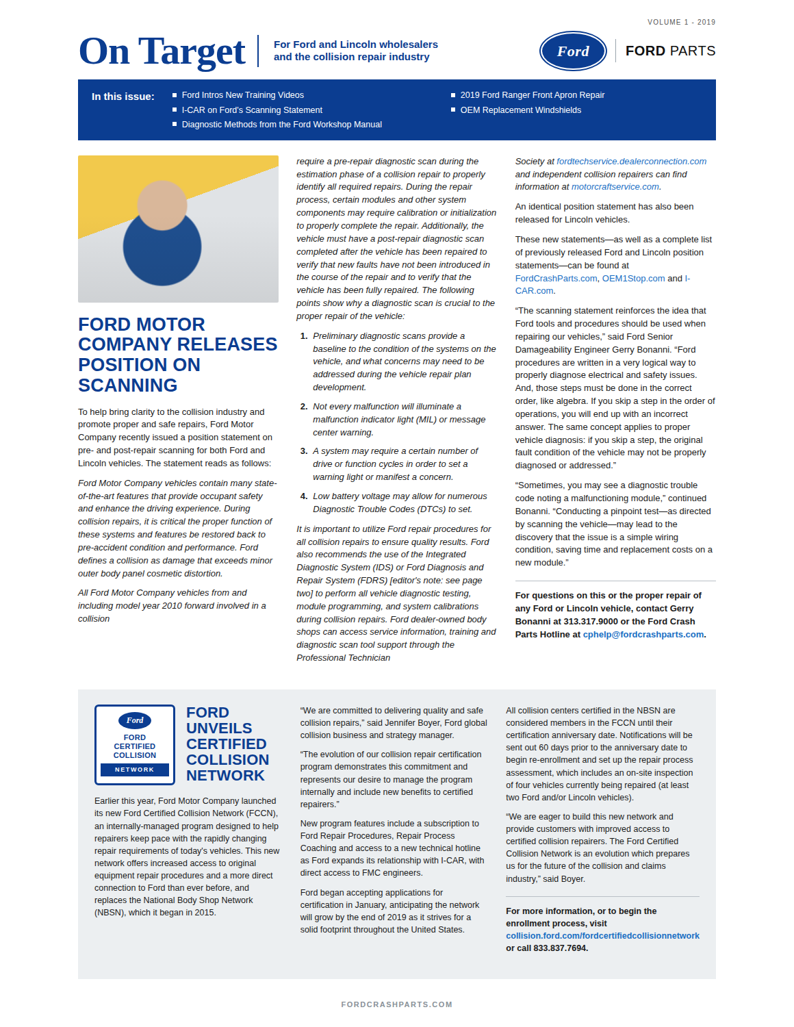VOLUME 1 - 2019
On Target
For Ford and Lincoln wholesalers
and the collision repair industry
Ford
FORD PARTS
In this issue:
Ford Intros New Training Videos
I-CAR on Ford's Scanning Statement
Diagnostic Methods from the Ford Workshop Manual
2019 Ford Ranger Front Apron Repair
OEM Replacement Windshields
FORD MOTOR COMPANY RELEASES POSITION ON SCANNING
To help bring clarity to the collision industry and promote proper and safe repairs, Ford Motor Company recently issued a position statement on pre- and post-repair scanning for both Ford and Lincoln vehicles. The statement reads as follows:
Ford Motor Company vehicles contain many state-of-the-art features that provide occupant safety and enhance the driving experience. During collision repairs, it is critical the proper function of these systems and features be restored back to pre-accident condition and performance. Ford defines a collision as damage that exceeds minor outer body panel cosmetic distortion.
All Ford Motor Company vehicles from and including model year 2010 forward involved in a collision
require a pre-repair diagnostic scan during the estimation phase of a collision repair to properly identify all required repairs. During the repair process, certain modules and other system components may require calibration or initialization to properly complete the repair. Additionally, the vehicle must have a post-repair diagnostic scan completed after the vehicle has been repaired to verify that new faults have not been introduced in the course of the repair and to verify that the vehicle has been fully repaired. The following points show why a diagnostic scan is crucial to the proper repair of the vehicle:
Preliminary diagnostic scans provide a baseline to the condition of the systems on the vehicle, and what concerns may need to be addressed during the vehicle repair plan development.
Not every malfunction will illuminate a malfunction indicator light (MIL) or message center warning.
A system may require a certain number of drive or function cycles in order to set a warning light or manifest a concern.
Low battery voltage may allow for numerous Diagnostic Trouble Codes (DTCs) to set.
It is important to utilize Ford repair procedures for all collision repairs to ensure quality results. Ford also recommends the use of the Integrated Diagnostic System (IDS) or Ford Diagnosis and Repair System (FDRS) [editor's note: see page two] to perform all vehicle diagnostic testing, module programming, and system calibrations during collision repairs. Ford dealer-owned body shops can access service information, training and diagnostic scan tool support through the Professional Technician
Society at fordtechservice.dealerconnection.com and independent collision repairers can find information at motorcraftservice.com.
An identical position statement has also been released for Lincoln vehicles.
These new statements—as well as a complete list of previously released Ford and Lincoln position statements—can be found at FordCrashParts.com, OEM1Stop.com and I-CAR.com.
“The scanning statement reinforces the idea that Ford tools and procedures should be used when repairing our vehicles,” said Ford Senior Damageability Engineer Gerry Bonanni. “Ford procedures are written in a very logical way to properly diagnose electrical and safety issues. And, those steps must be done in the correct order, like algebra. If you skip a step in the order of operations, you will end up with an incorrect answer. The same concept applies to proper vehicle diagnosis: if you skip a step, the original fault condition of the vehicle may not be properly diagnosed or addressed.”
“Sometimes, you may see a diagnostic trouble code noting a malfunctioning module,” continued Bonanni. “Conducting a pinpoint test—as directed by scanning the vehicle—may lead to the discovery that the issue is a simple wiring condition, saving time and replacement costs on a new module.”
For questions on this or the proper repair of any Ford or Lincoln vehicle, contact Gerry Bonanni at 313.317.9000 or the Ford Crash Parts Hotline at cphelp@fordcrashparts.com.
Ford
FORD
CERTIFIED
COLLISION
NETWORK
FORD UNVEILS CERTIFIED COLLISION NETWORK
Earlier this year, Ford Motor Company launched its new Ford Certified Collision Network (FCCN), an internally-managed program designed to help repairers keep pace with the rapidly changing repair requirements of today's vehicles. This new network offers increased access to original equipment repair procedures and a more direct connection to Ford than ever before, and replaces the National Body Shop Network (NBSN), which it began in 2015.
“We are committed to delivering quality and safe collision repairs,” said Jennifer Boyer, Ford global collision business and strategy manager.
“The evolution of our collision repair certification program demonstrates this commitment and represents our desire to manage the program internally and include new benefits to certified repairers.”
New program features include a subscription to Ford Repair Procedures, Repair Process Coaching and access to a new technical hotline as Ford expands its relationship with I-CAR, with direct access to FMC engineers.
Ford began accepting applications for certification in January, anticipating the network will grow by the end of 2019 as it strives for a solid footprint throughout the United States.
All collision centers certified in the NBSN are considered members in the FCCN until their certification anniversary date. Notifications will be sent out 60 days prior to the anniversary date to begin re-enrollment and set up the repair process assessment, which includes an on-site inspection of four vehicles currently being repaired (at least two Ford and/or Lincoln vehicles).
“We are eager to build this new network and provide customers with improved access to certified collision repairers. The Ford Certified Collision Network is an evolution which prepares us for the future of the collision and claims industry,” said Boyer.
For more information, or to begin the enrollment process, visit collision.ford.com/fordcertifiedcollisionnetwork or call 833.837.7694.
FORDCRASHPARTS.COM